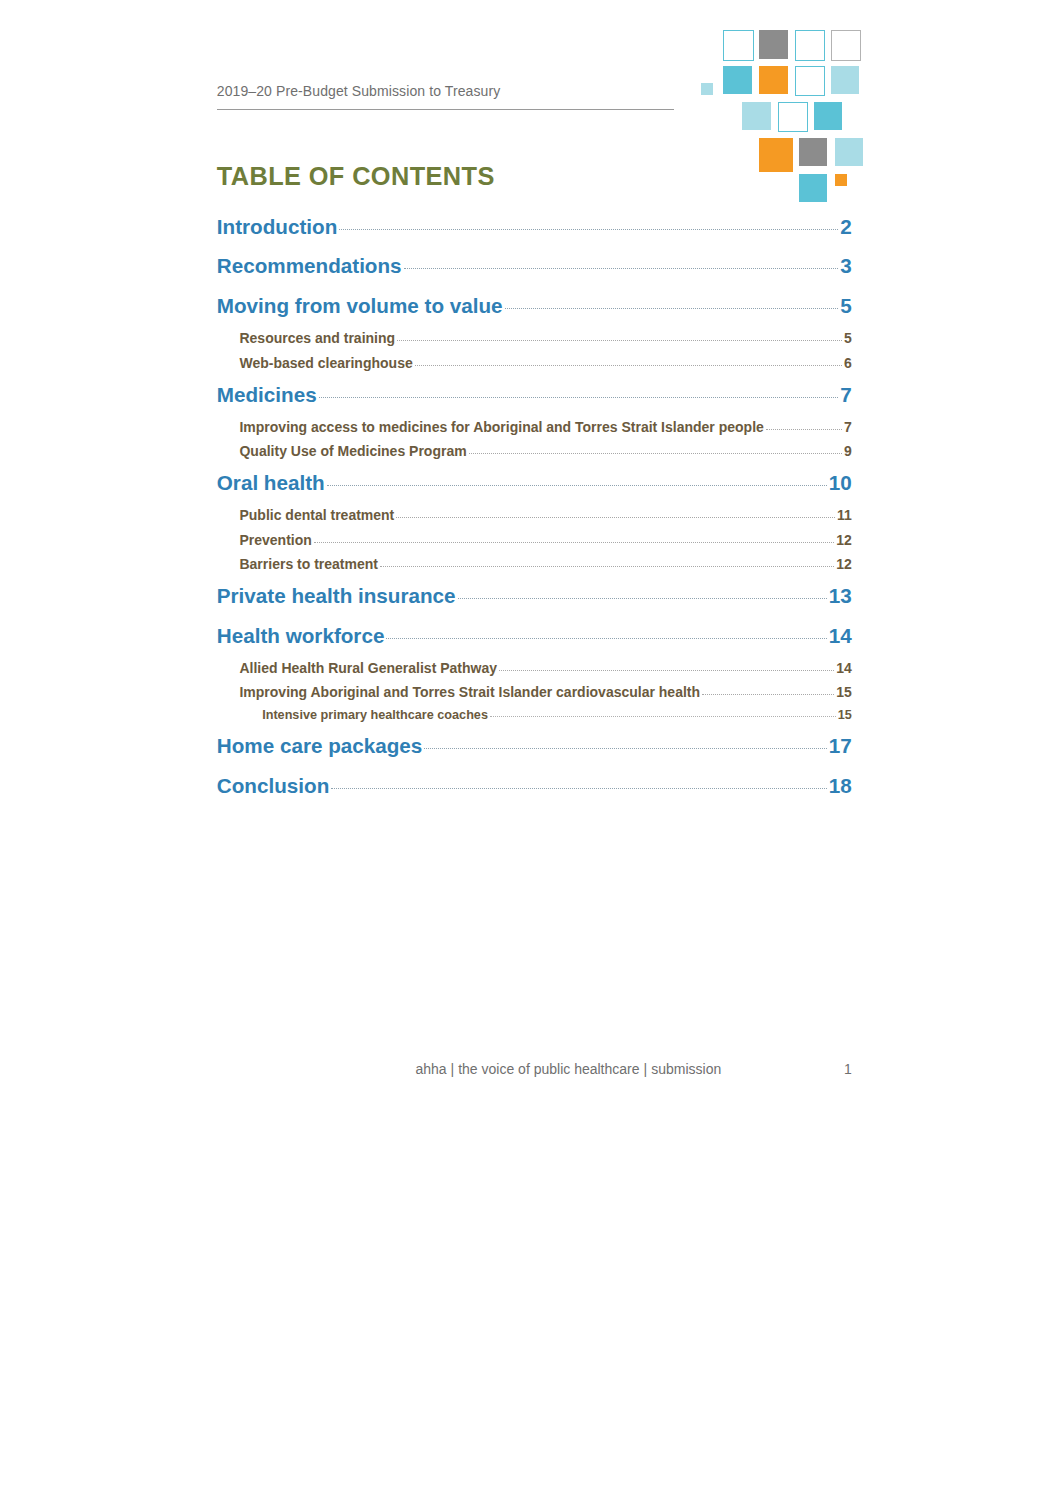2019–20 Pre-Budget Submission to Treasury
TABLE OF CONTENTS
Introduction 2
Recommendations 3
Moving from volume to value 5
Resources and training 5
Web-based clearinghouse 6
Medicines 7
Improving access to medicines for Aboriginal and Torres Strait Islander people 7
Quality Use of Medicines Program 9
Oral health 10
Public dental treatment 11
Prevention 12
Barriers to treatment 12
Private health insurance 13
Health workforce 14
Allied Health Rural Generalist Pathway 14
Improving Aboriginal and Torres Strait Islander cardiovascular health 15
Intensive primary healthcare coaches 15
Home care packages 17
Conclusion 18
ahha|the voice of public healthcare|submission
1